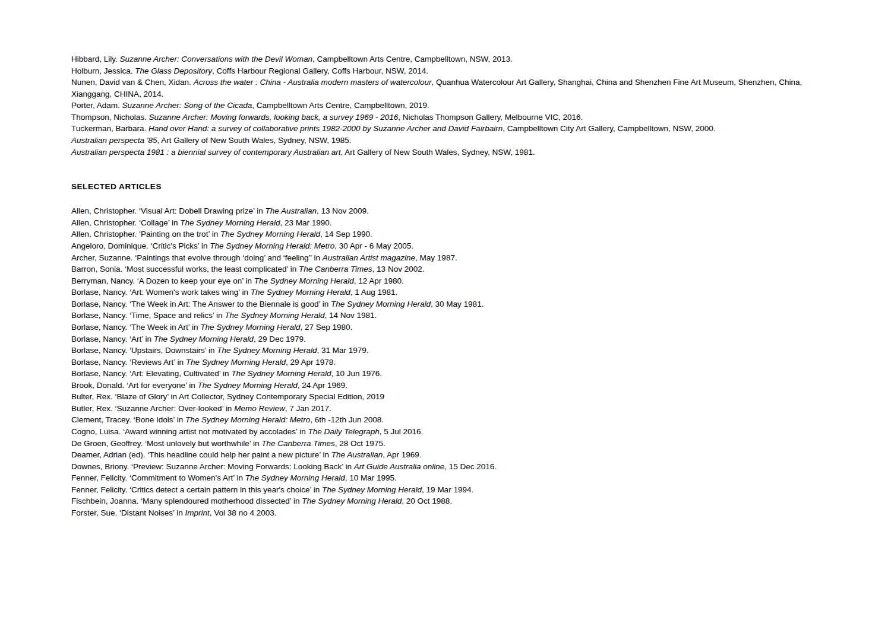Hibbard, Lily. Suzanne Archer: Conversations with the Devil Woman, Campbelltown Arts Centre, Campbelltown, NSW, 2013.
Holburn, Jessica. The Glass Depository, Coffs Harbour Regional Gallery, Coffs Harbour, NSW, 2014.
Nunen, David van & Chen, Xidan. Across the water : China - Australia modern masters of watercolour, Quanhua Watercolour Art Gallery, Shanghai, China and Shenzhen Fine Art Museum, Shenzhen, China, Xianggang, CHINA, 2014.
Porter, Adam. Suzanne Archer: Song of the Cicada, Campbelltown Arts Centre, Campbelltown, 2019.
Thompson, Nicholas. Suzanne Archer: Moving forwards, looking back, a survey 1969 - 2016, Nicholas Thompson Gallery, Melbourne VIC, 2016.
Tuckerman, Barbara. Hand over Hand: a survey of collaborative prints 1982-2000 by Suzanne Archer and David Fairbairn, Campbelltown City Art Gallery, Campbelltown, NSW, 2000.
Australian perspecta '85, Art Gallery of New South Wales, Sydney, NSW, 1985.
Australian perspecta 1981 : a biennial survey of contemporary Australian art, Art Gallery of New South Wales, Sydney, NSW, 1981.
SELECTED ARTICLES
Allen, Christopher. ‘Visual Art: Dobell Drawing prize’ in The Australian, 13 Nov 2009.
Allen, Christopher. ‘Collage’ in The Sydney Morning Herald, 23 Mar 1990.
Allen, Christopher. ‘Painting on the trot’ in The Sydney Morning Herald, 14 Sep 1990.
Angeloro, Dominique. ‘Critic's Picks’ in The Sydney Morning Herald: Metro, 30 Apr - 6 May 2005.
Archer, Suzanne. ‘Paintings that evolve through ‘doing’ and ‘feeling’’ in Australian Artist magazine, May 1987.
Barron, Sonia. ‘Most successful works, the least complicated’ in The Canberra Times, 13 Nov 2002.
Berryman, Nancy. ‘A Dozen to keep your eye on’ in The Sydney Morning Herald, 12 Apr 1980.
Borlase, Nancy. ‘Art: Women's work takes wing’ in The Sydney Morning Herald, 1 Aug 1981.
Borlase, Nancy. ‘The Week in Art: The Answer to the Biennale is good’ in The Sydney Morning Herald, 30 May 1981.
Borlase, Nancy. ‘Time, Space and relics’ in The Sydney Morning Herald, 14 Nov 1981.
Borlase, Nancy. ‘The Week in Art’ in The Sydney Morning Herald, 27 Sep 1980.
Borlase, Nancy. ‘Art’ in The Sydney Morning Herald, 29 Dec 1979.
Borlase, Nancy. ‘Upstairs, Downstairs’ in The Sydney Morning Herald, 31 Mar 1979.
Borlase, Nancy. ‘Reviews Art’ in The Sydney Morning Herald, 29 Apr 1978.
Borlase, Nancy. ‘Art: Elevating, Cultivated’ in The Sydney Morning Herald, 10 Jun 1976.
Brook, Donald. ‘Art for everyone’ in The Sydney Morning Herald, 24 Apr 1969.
Bulter, Rex. ‘Blaze of Glory’ in Art Collector, Sydney Contemporary Special Edition, 2019
Butler, Rex. ‘Suzanne Archer: Over-looked’ in Memo Review, 7 Jan 2017.
Clement, Tracey. ‘Bone Idols’ in The Sydney Morning Herald: Metro, 6th -12th Jun 2008.
Cogno, Luisa. ‘Award winning artist not motivated by accolades’ in The Daily Telegraph, 5 Jul 2016.
De Groen, Geoffrey. ‘Most unlovely but worthwhile’ in The Canberra Times, 28 Oct 1975.
Deamer, Adrian (ed). ‘This headline could help her paint a new picture’ in The Australian, Apr 1969.
Downes, Briony. ‘Preview: Suzanne Archer: Moving Forwards: Looking Back’ in Art Guide Australia online, 15 Dec 2016.
Fenner, Felicity. ‘Commitment to Women's Art’ in The Sydney Morning Herald, 10 Mar 1995.
Fenner, Felicity. ‘Critics detect a certain pattern in this year's choice’ in The Sydney Morning Herald, 19 Mar 1994.
Fischbein, Joanna. ‘Many splendoured motherhood dissected’ in The Sydney Morning Herald, 20 Oct 1988.
Forster, Sue. ‘Distant Noises’ in Imprint, Vol 38 no 4 2003.